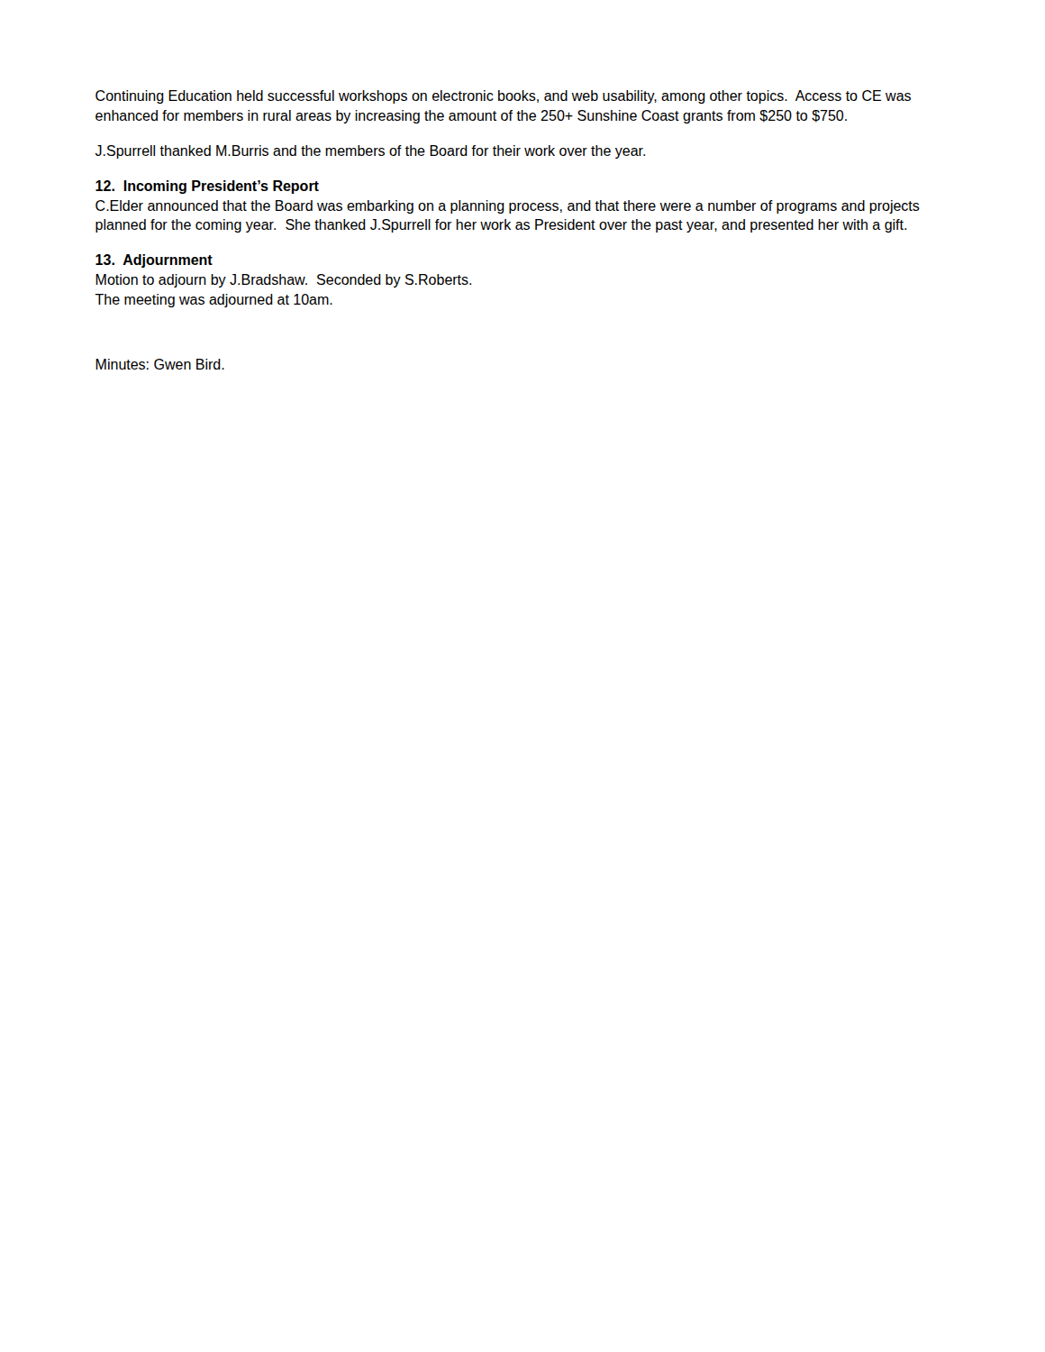Continuing Education held successful workshops on electronic books, and web usability, among other topics. Access to CE was enhanced for members in rural areas by increasing the amount of the 250+ Sunshine Coast grants from $250 to $750.
J.Spurrell thanked M.Burris and the members of the Board for their work over the year.
12. Incoming President’s Report
C.Elder announced that the Board was embarking on a planning process, and that there were a number of programs and projects planned for the coming year. She thanked J.Spurrell for her work as President over the past year, and presented her with a gift.
13. Adjournment
Motion to adjourn by J.Bradshaw. Seconded by S.Roberts.
The meeting was adjourned at 10am.
Minutes: Gwen Bird.